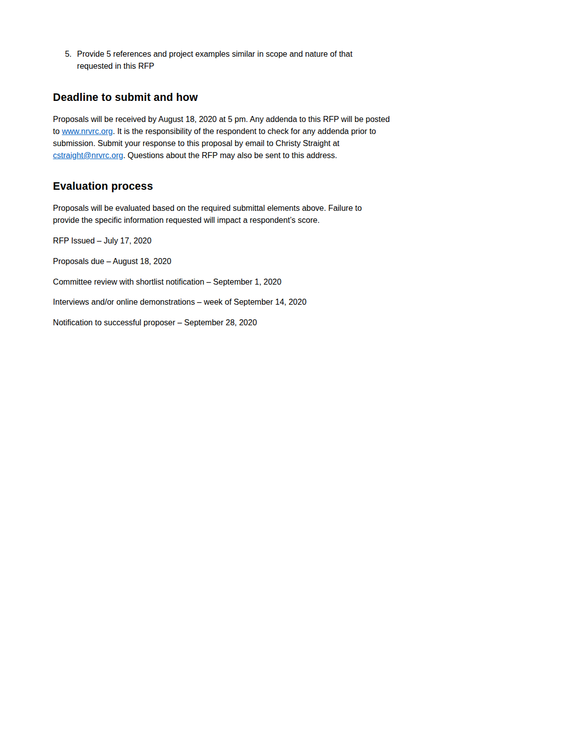Provide 5 references and project examples similar in scope and nature of that requested in this RFP
Deadline to submit and how
Proposals will be received by August 18, 2020 at 5 pm. Any addenda to this RFP will be posted to www.nrvrc.org. It is the responsibility of the respondent to check for any addenda prior to submission. Submit your response to this proposal by email to Christy Straight at cstraight@nrvrc.org. Questions about the RFP may also be sent to this address.
Evaluation process
Proposals will be evaluated based on the required submittal elements above. Failure to provide the specific information requested will impact a respondent’s score.
RFP Issued – July 17, 2020
Proposals due – August 18, 2020
Committee review with shortlist notification – September 1, 2020
Interviews and/or online demonstrations – week of September 14, 2020
Notification to successful proposer – September 28, 2020